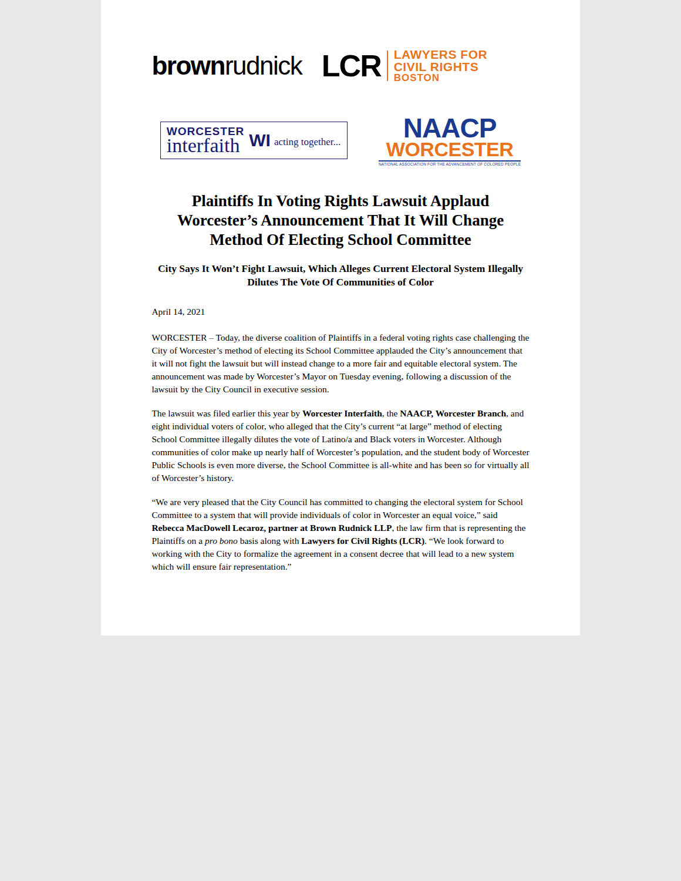brownrudnick
LCR LAWYERS FOR CIVIL RIGHTS BOSTON
WORCESTER interfaith
WI acting together...
NAACP WORCESTER NATIONAL ASSOCIATION FOR THE ADVANCEMENT OF COLORED PEOPLE
Plaintiffs In Voting Rights Lawsuit Applaud Worcester’s Announcement That It Will Change Method Of Electing School Committee
City Says It Won’t Fight Lawsuit, Which Alleges Current Electoral System Illegally Dilutes The Vote Of Communities of Color
April 14, 2021
WORCESTER – Today, the diverse coalition of Plaintiffs in a federal voting rights case challenging the City of Worcester’s method of electing its School Committee applauded the City’s announcement that it will not fight the lawsuit but will instead change to a more fair and equitable electoral system. The announcement was made by Worcester’s Mayor on Tuesday evening, following a discussion of the lawsuit by the City Council in executive session.
The lawsuit was filed earlier this year by Worcester Interfaith, the NAACP, Worcester Branch, and eight individual voters of color, who alleged that the City’s current “at large” method of electing School Committee illegally dilutes the vote of Latino/a and Black voters in Worcester. Although communities of color make up nearly half of Worcester’s population, and the student body of Worcester Public Schools is even more diverse, the School Committee is all-white and has been so for virtually all of Worcester’s history.
“We are very pleased that the City Council has committed to changing the electoral system for School Committee to a system that will provide individuals of color in Worcester an equal voice,” said Rebecca MacDowell Lecaroz, partner at Brown Rudnick LLP, the law firm that is representing the Plaintiffs on a pro bono basis along with Lawyers for Civil Rights (LCR). “We look forward to working with the City to formalize the agreement in a consent decree that will lead to a new system which will ensure fair representation.”